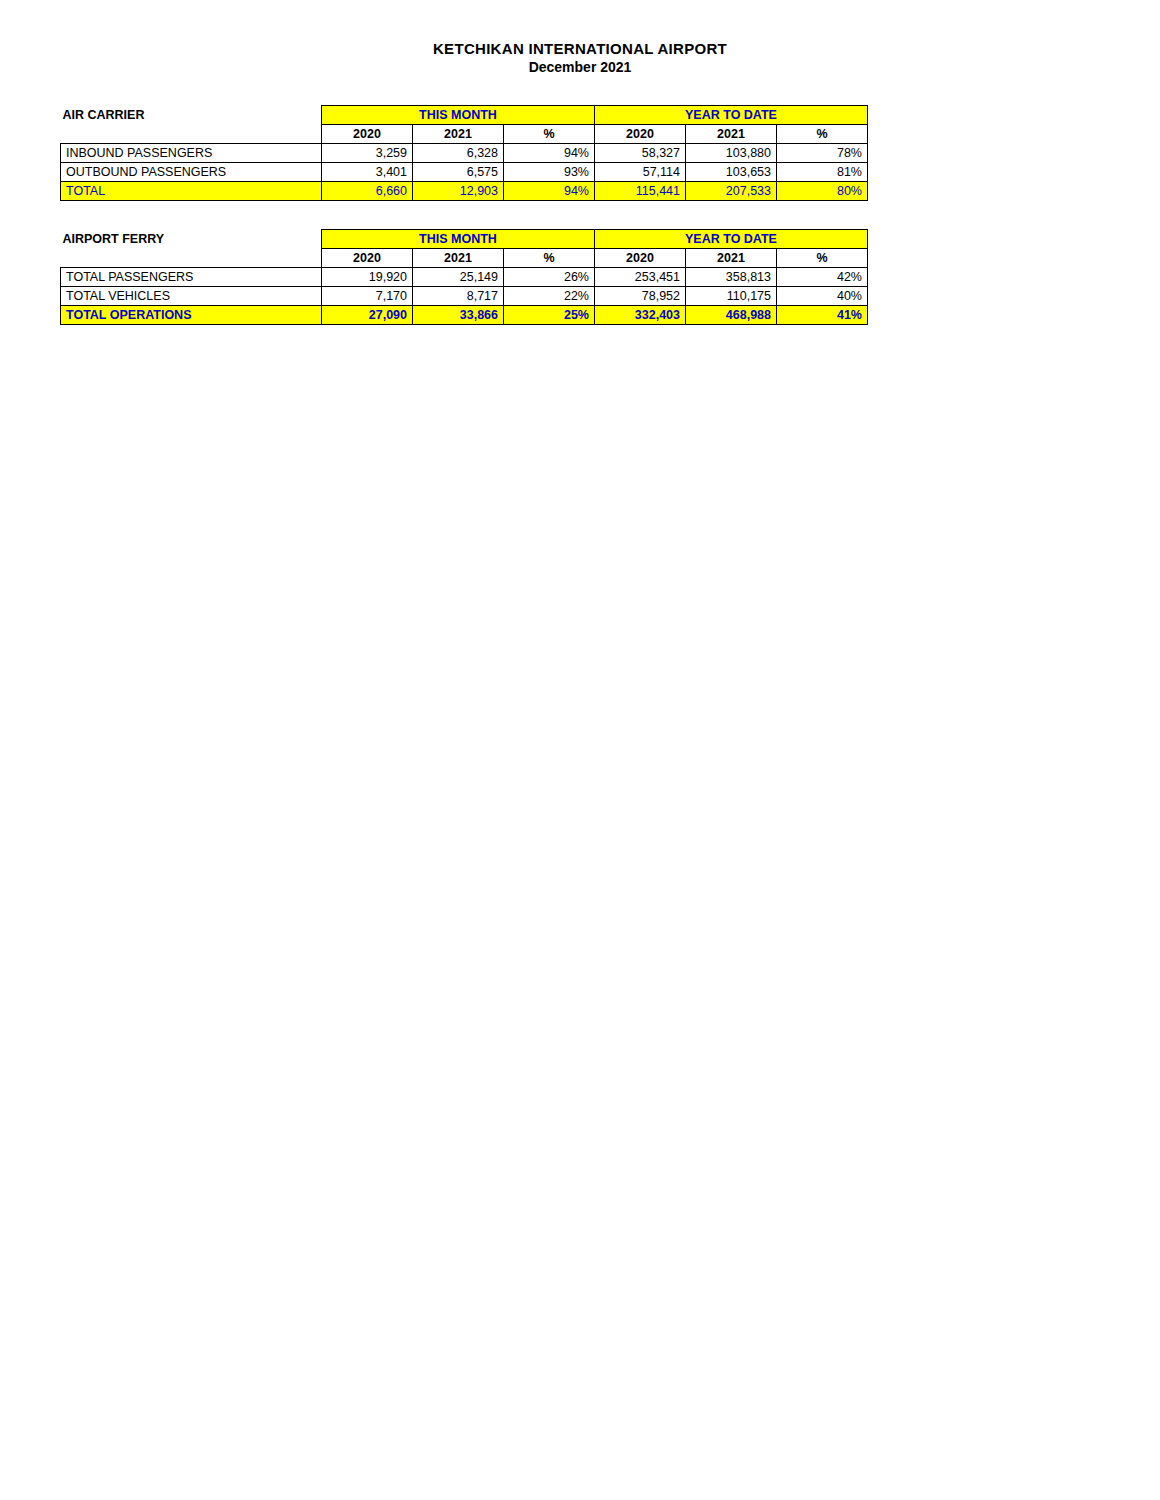KETCHIKAN INTERNATIONAL AIRPORT
December 2021
| AIR CARRIER | THIS MONTH | YEAR TO DATE |
| | 2020 | 2021 | % | 2020 | 2021 | % |
| INBOUND PASSENGERS | 3,259 | 6,328 | 94% | 58,327 | 103,880 | 78% |
| OUTBOUND PASSENGERS | 3,401 | 6,575 | 93% | 57,114 | 103,653 | 81% |
| TOTAL | 6,660 | 12,903 | 94% | 115,441 | 207,533 | 80% |
| AIRPORT FERRY | THIS MONTH | YEAR TO DATE |
| | 2020 | 2021 | % | 2020 | 2021 | % |
| TOTAL PASSENGERS | 19,920 | 25,149 | 26% | 253,451 | 358,813 | 42% |
| TOTAL VEHICLES | 7,170 | 8,717 | 22% | 78,952 | 110,175 | 40% |
| TOTAL OPERATIONS | 27,090 | 33,866 | 25% | 332,403 | 468,988 | 41% |